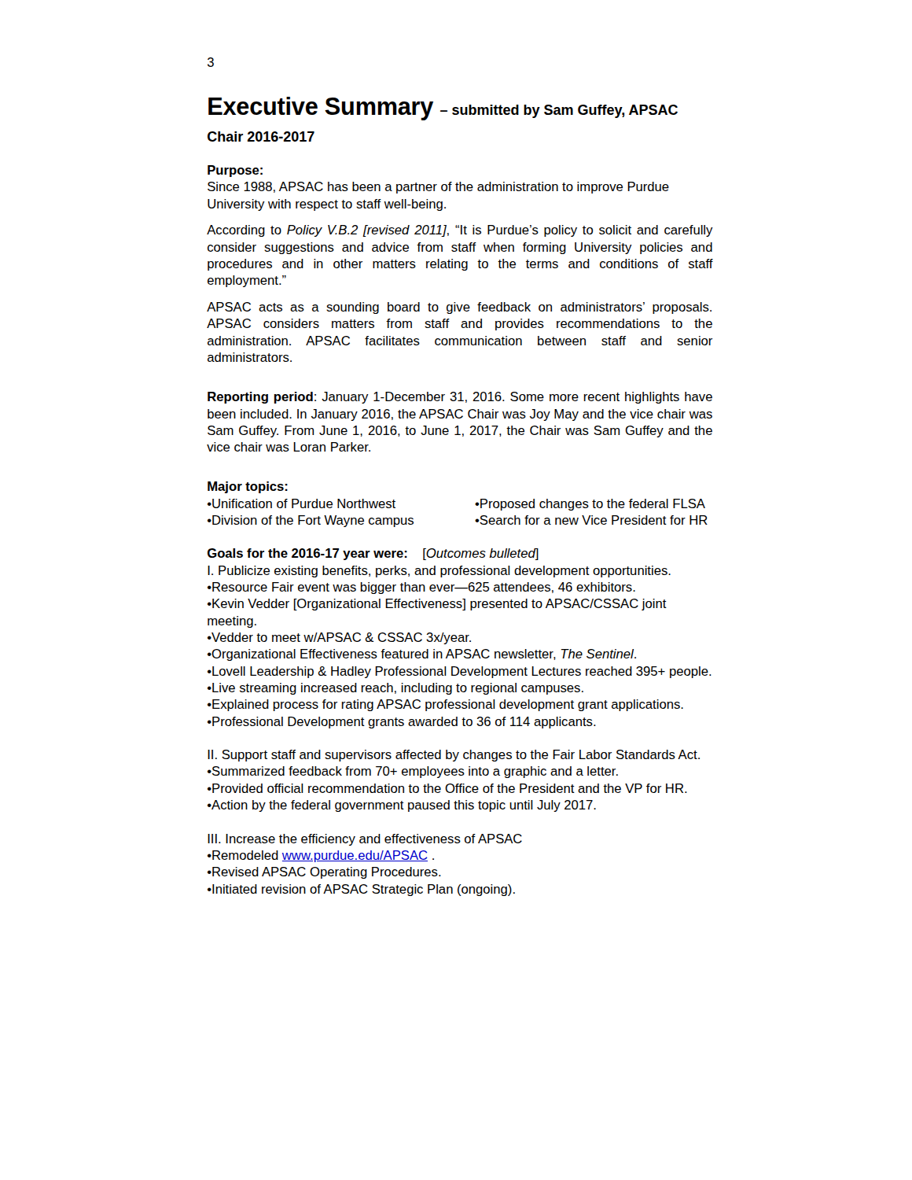3
Executive Summary – submitted by Sam Guffey, APSAC Chair 2016-2017
Purpose:
Since 1988, APSAC has been a partner of the administration to improve Purdue University with respect to staff well-being.
According to Policy V.B.2 [revised 2011], “It is Purdue’s policy to solicit and carefully consider suggestions and advice from staff when forming University policies and procedures and in other matters relating to the terms and conditions of staff employment.”
APSAC acts as a sounding board to give feedback on administrators’ proposals. APSAC considers matters from staff and provides recommendations to the administration. APSAC facilitates communication between staff and senior administrators.
Reporting period: January 1-December 31, 2016. Some more recent highlights have been included. In January 2016, the APSAC Chair was Joy May and the vice chair was Sam Guffey. From June 1, 2016, to June 1, 2017, the Chair was Sam Guffey and the vice chair was Loran Parker.
Major topics:
| •Unification of Purdue Northwest | •Proposed changes to the federal FLSA |
| •Division of the Fort Wayne campus | •Search for a new Vice President for HR |
Goals for the 2016-17 year were: [Outcomes bulleted]
I. Publicize existing benefits, perks, and professional development opportunities.
•Resource Fair event was bigger than ever—625 attendees, 46 exhibitors.
•Kevin Vedder [Organizational Effectiveness] presented to APSAC/CSSAC joint meeting.
•Vedder to meet w/APSAC & CSSAC 3x/year.
•Organizational Effectiveness featured in APSAC newsletter, The Sentinel.
•Lovell Leadership & Hadley Professional Development Lectures reached 395+ people.
•Live streaming increased reach, including to regional campuses.
•Explained process for rating APSAC professional development grant applications.
•Professional Development grants awarded to 36 of 114 applicants.
II. Support staff and supervisors affected by changes to the Fair Labor Standards Act.
•Summarized feedback from 70+ employees into a graphic and a letter.
•Provided official recommendation to the Office of the President and the VP for HR.
•Action by the federal government paused this topic until July 2017.
III. Increase the efficiency and effectiveness of APSAC
•Remodeled www.purdue.edu/APSAC .
•Revised APSAC Operating Procedures.
•Initiated revision of APSAC Strategic Plan (ongoing).